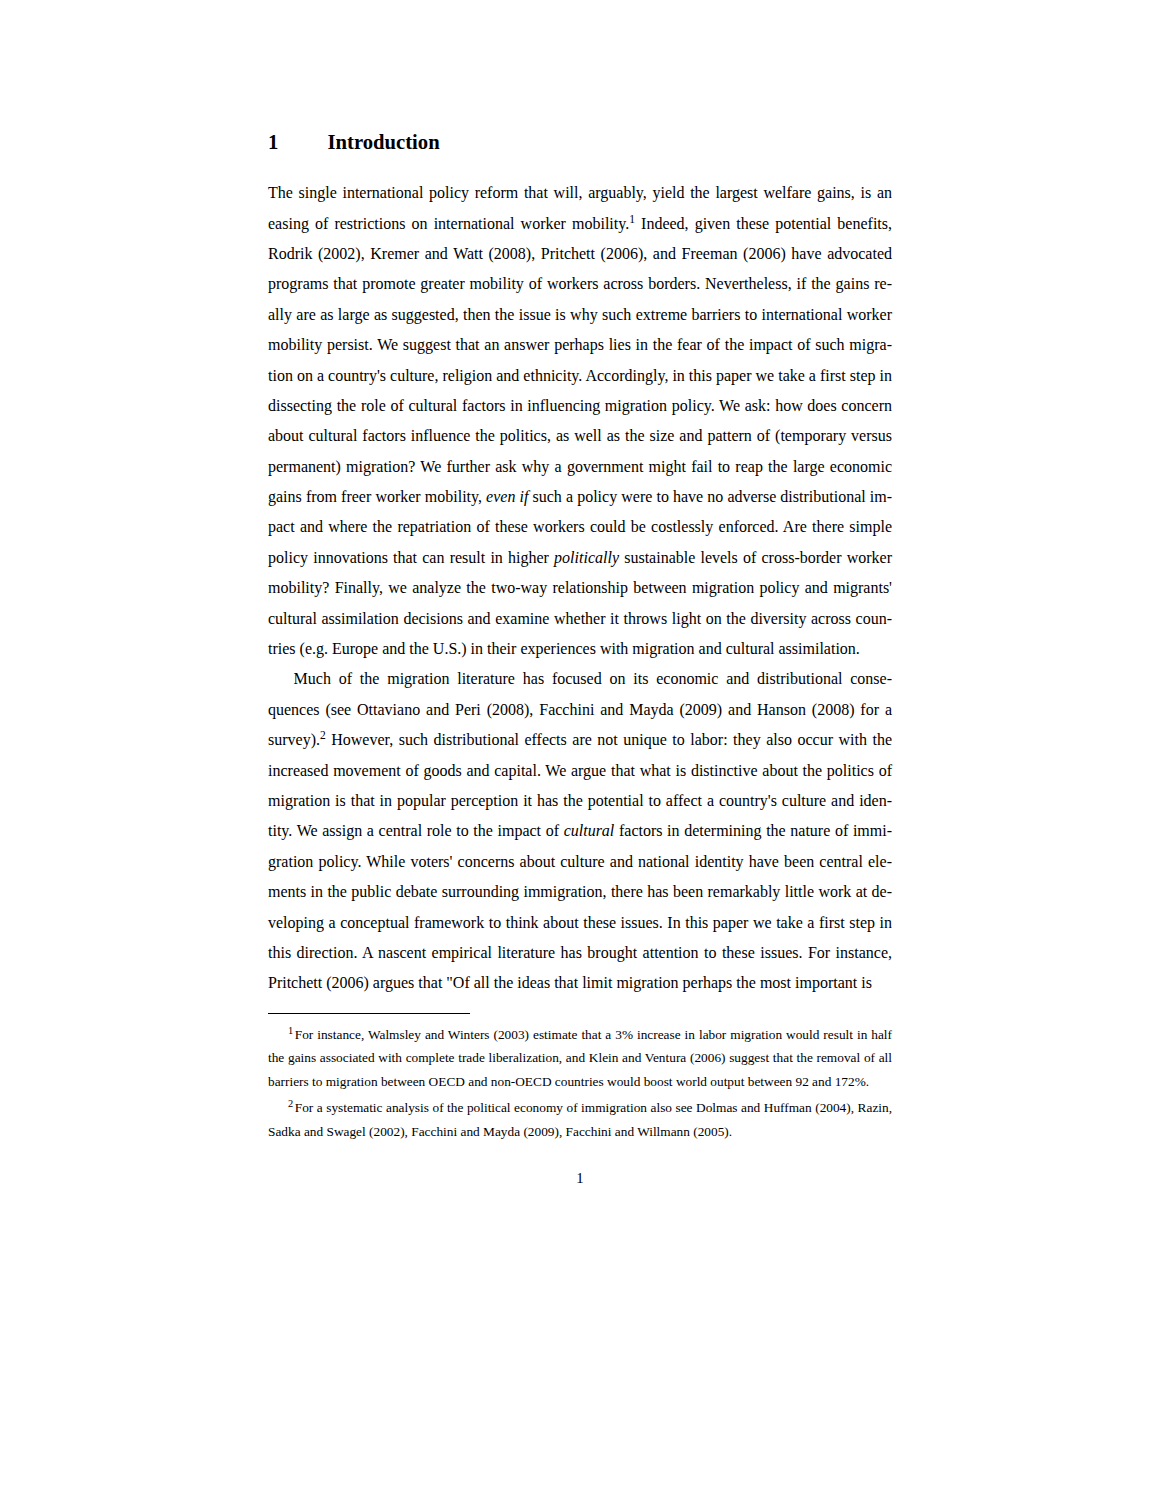1 Introduction
The single international policy reform that will, arguably, yield the largest welfare gains, is an easing of restrictions on international worker mobility.1 Indeed, given these potential benefits, Rodrik (2002), Kremer and Watt (2008), Pritchett (2006), and Freeman (2006) have advocated programs that promote greater mobility of workers across borders. Nevertheless, if the gains really are as large as suggested, then the issue is why such extreme barriers to international worker mobility persist. We suggest that an answer perhaps lies in the fear of the impact of such migration on a country's culture, religion and ethnicity. Accordingly, in this paper we take a first step in dissecting the role of cultural factors in influencing migration policy. We ask: how does concern about cultural factors influence the politics, as well as the size and pattern of (temporary versus permanent) migration? We further ask why a government might fail to reap the large economic gains from freer worker mobility, even if such a policy were to have no adverse distributional impact and where the repatriation of these workers could be costlessly enforced. Are there simple policy innovations that can result in higher politically sustainable levels of cross-border worker mobility? Finally, we analyze the two-way relationship between migration policy and migrants' cultural assimilation decisions and examine whether it throws light on the diversity across countries (e.g. Europe and the U.S.) in their experiences with migration and cultural assimilation.
Much of the migration literature has focused on its economic and distributional consequences (see Ottaviano and Peri (2008), Facchini and Mayda (2009) and Hanson (2008) for a survey).2 However, such distributional effects are not unique to labor: they also occur with the increased movement of goods and capital. We argue that what is distinctive about the politics of migration is that in popular perception it has the potential to affect a country's culture and identity. We assign a central role to the impact of cultural factors in determining the nature of immigration policy. While voters' concerns about culture and national identity have been central elements in the public debate surrounding immigration, there has been remarkably little work at developing a conceptual framework to think about these issues. In this paper we take a first step in this direction. A nascent empirical literature has brought attention to these issues. For instance, Pritchett (2006) argues that "Of all the ideas that limit migration perhaps the most important is
1 For instance, Walmsley and Winters (2003) estimate that a 3% increase in labor migration would result in half the gains associated with complete trade liberalization, and Klein and Ventura (2006) suggest that the removal of all barriers to migration between OECD and non-OECD countries would boost world output between 92 and 172%.
2 For a systematic analysis of the political economy of immigration also see Dolmas and Huffman (2004), Razin, Sadka and Swagel (2002), Facchini and Mayda (2009), Facchini and Willmann (2005).
1